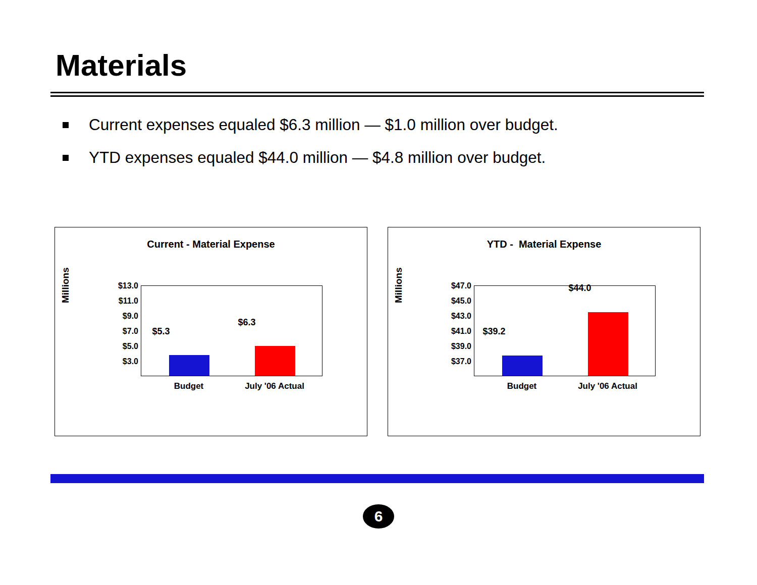Materials
Current expenses equaled $6.3 million — $1.0 million over budget.
YTD expenses equaled $44.0 million — $4.8 million over budget.
Current - Material Expense
Millions
$13.0
$11.0
$9.0
$7.0
$5.0
$3.0
$5.3
$6.3
Budget July '06 Actual
YTD - Material Expense
Millions
$47.0
$45.0
$43.0
$41.0
$39.0
$37.0
$39.2
$44.0
Budget July '06 Actual
6